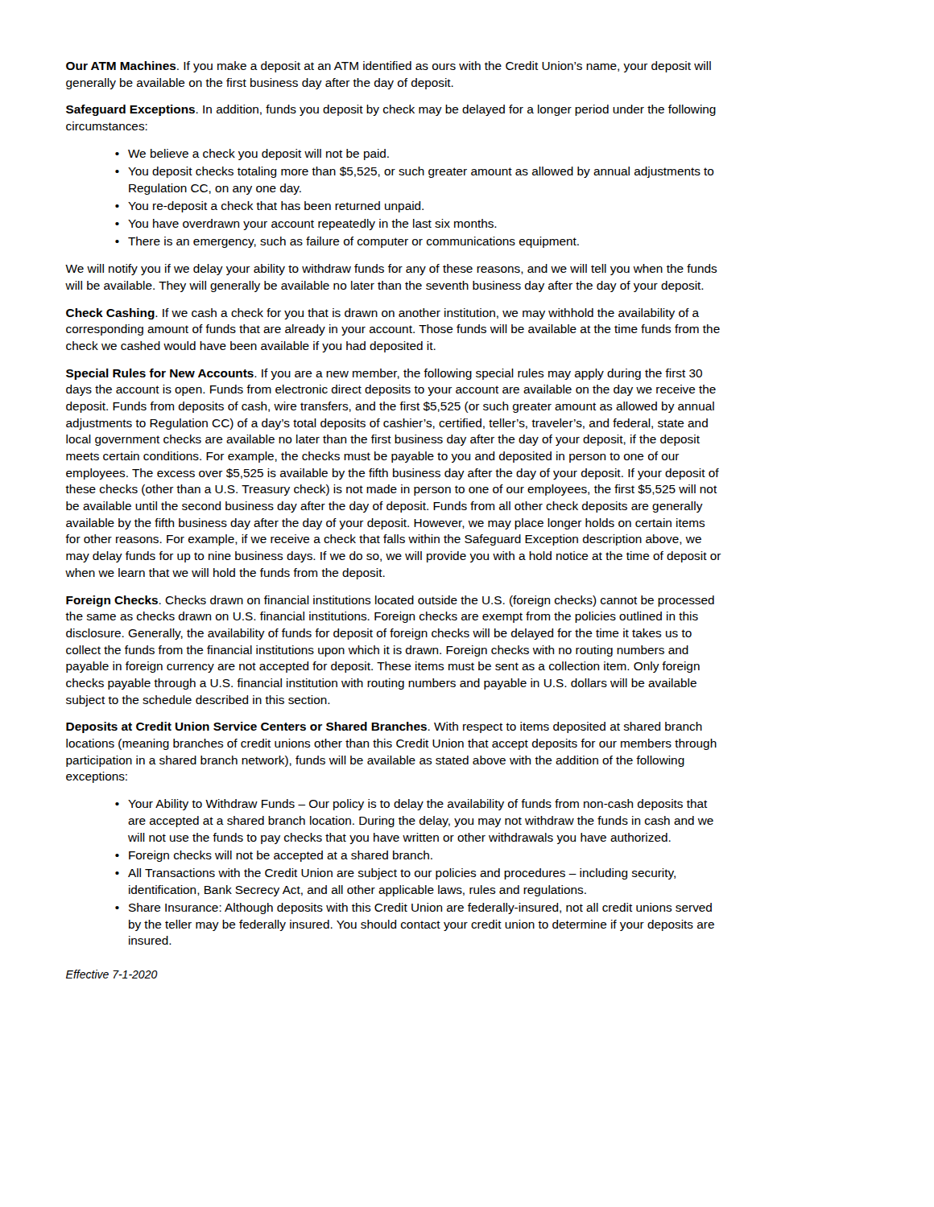Our ATM Machines. If you make a deposit at an ATM identified as ours with the Credit Union’s name, your deposit will generally be available on the first business day after the day of deposit.
Safeguard Exceptions. In addition, funds you deposit by check may be delayed for a longer period under the following circumstances:
We believe a check you deposit will not be paid.
You deposit checks totaling more than $5,525, or such greater amount as allowed by annual adjustments to Regulation CC, on any one day.
You re-deposit a check that has been returned unpaid.
You have overdrawn your account repeatedly in the last six months.
There is an emergency, such as failure of computer or communications equipment.
We will notify you if we delay your ability to withdraw funds for any of these reasons, and we will tell you when the funds will be available. They will generally be available no later than the seventh business day after the day of your deposit.
Check Cashing. If we cash a check for you that is drawn on another institution, we may withhold the availability of a corresponding amount of funds that are already in your account. Those funds will be available at the time funds from the check we cashed would have been available if you had deposited it.
Special Rules for New Accounts. If you are a new member, the following special rules may apply during the first 30 days the account is open. Funds from electronic direct deposits to your account are available on the day we receive the deposit. Funds from deposits of cash, wire transfers, and the first $5,525 (or such greater amount as allowed by annual adjustments to Regulation CC) of a day’s total deposits of cashier’s, certified, teller’s, traveler’s, and federal, state and local government checks are available no later than the first business day after the day of your deposit, if the deposit meets certain conditions. For example, the checks must be payable to you and deposited in person to one of our employees. The excess over $5,525 is available by the fifth business day after the day of your deposit. If your deposit of these checks (other than a U.S. Treasury check) is not made in person to one of our employees, the first $5,525 will not be available until the second business day after the day of deposit. Funds from all other check deposits are generally available by the fifth business day after the day of your deposit. However, we may place longer holds on certain items for other reasons. For example, if we receive a check that falls within the Safeguard Exception description above, we may delay funds for up to nine business days. If we do so, we will provide you with a hold notice at the time of deposit or when we learn that we will hold the funds from the deposit.
Foreign Checks. Checks drawn on financial institutions located outside the U.S. (foreign checks) cannot be processed the same as checks drawn on U.S. financial institutions. Foreign checks are exempt from the policies outlined in this disclosure. Generally, the availability of funds for deposit of foreign checks will be delayed for the time it takes us to collect the funds from the financial institutions upon which it is drawn. Foreign checks with no routing numbers and payable in foreign currency are not accepted for deposit. These items must be sent as a collection item. Only foreign checks payable through a U.S. financial institution with routing numbers and payable in U.S. dollars will be available subject to the schedule described in this section.
Deposits at Credit Union Service Centers or Shared Branches. With respect to items deposited at shared branch locations (meaning branches of credit unions other than this Credit Union that accept deposits for our members through participation in a shared branch network), funds will be available as stated above with the addition of the following exceptions:
Your Ability to Withdraw Funds – Our policy is to delay the availability of funds from non-cash deposits that are accepted at a shared branch location. During the delay, you may not withdraw the funds in cash and we will not use the funds to pay checks that you have written or other withdrawals you have authorized.
Foreign checks will not be accepted at a shared branch.
All Transactions with the Credit Union are subject to our policies and procedures – including security, identification, Bank Secrecy Act, and all other applicable laws, rules and regulations.
Share Insurance: Although deposits with this Credit Union are federally-insured, not all credit unions served by the teller may be federally insured. You should contact your credit union to determine if your deposits are insured.
Effective 7-1-2020